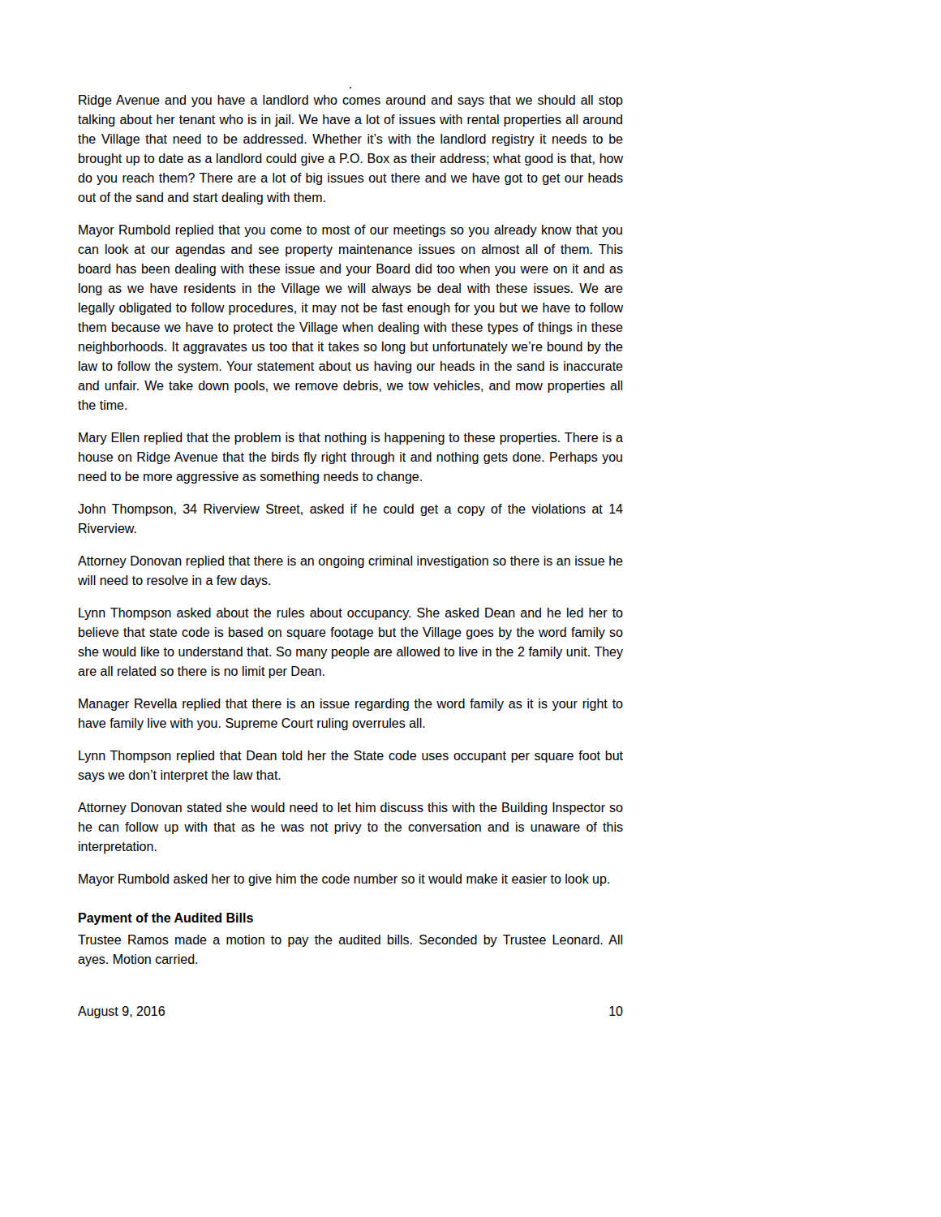.
Ridge Avenue and you have a landlord who comes around and says that we should all stop talking about her tenant who is in jail. We have a lot of issues with rental properties all around the Village that need to be addressed. Whether it’s with the landlord registry it needs to be brought up to date as a landlord could give a P.O. Box as their address; what good is that, how do you reach them? There are a lot of big issues out there and we have got to get our heads out of the sand and start dealing with them.
Mayor Rumbold replied that you come to most of our meetings so you already know that you can look at our agendas and see property maintenance issues on almost all of them. This board has been dealing with these issue and your Board did too when you were on it and as long as we have residents in the Village we will always be deal with these issues. We are legally obligated to follow procedures, it may not be fast enough for you but we have to follow them because we have to protect the Village when dealing with these types of things in these neighborhoods. It aggravates us too that it takes so long but unfortunately we’re bound by the law to follow the system. Your statement about us having our heads in the sand is inaccurate and unfair. We take down pools, we remove debris, we tow vehicles, and mow properties all the time.
Mary Ellen replied that the problem is that nothing is happening to these properties. There is a house on Ridge Avenue that the birds fly right through it and nothing gets done. Perhaps you need to be more aggressive as something needs to change.
John Thompson, 34 Riverview Street, asked if he could get a copy of the violations at 14 Riverview.
Attorney Donovan replied that there is an ongoing criminal investigation so there is an issue he will need to resolve in a few days.
Lynn Thompson asked about the rules about occupancy. She asked Dean and he led her to believe that state code is based on square footage but the Village goes by the word family so she would like to understand that. So many people are allowed to live in the 2 family unit. They are all related so there is no limit per Dean.
Manager Revella replied that there is an issue regarding the word family as it is your right to have family live with you. Supreme Court ruling overrules all.
Lynn Thompson replied that Dean told her the State code uses occupant per square foot but says we don’t interpret the law that.
Attorney Donovan stated she would need to let him discuss this with the Building Inspector so he can follow up with that as he was not privy to the conversation and is unaware of this interpretation.
Mayor Rumbold asked her to give him the code number so it would make it easier to look up.
Payment of the Audited Bills
Trustee Ramos made a motion to pay the audited bills. Seconded by Trustee Leonard. All ayes. Motion carried.
August 9, 2016 10